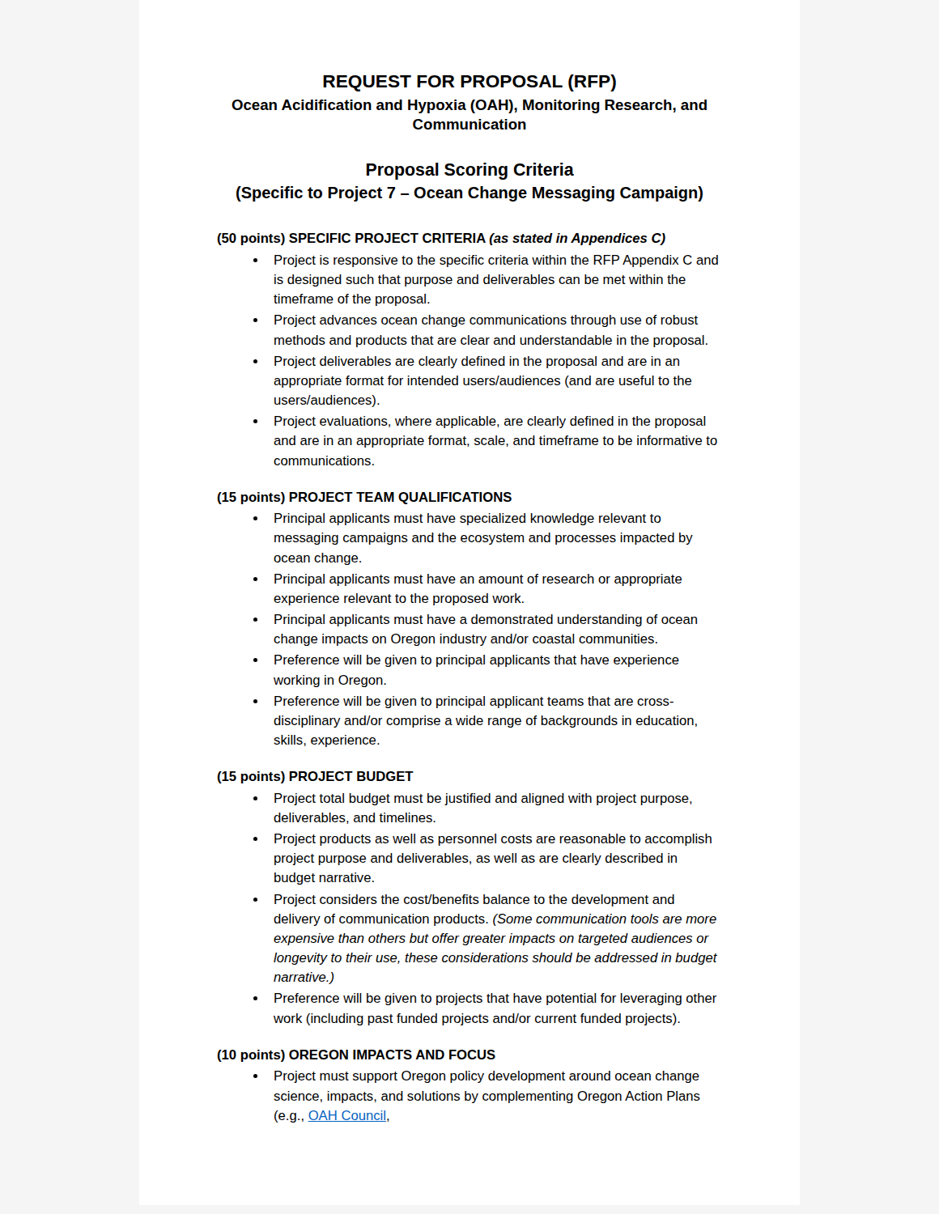REQUEST FOR PROPOSAL (RFP)
Ocean Acidification and Hypoxia (OAH), Monitoring Research, and Communication
Proposal Scoring Criteria
(Specific to Project 7 – Ocean Change Messaging Campaign)
(50 points) SPECIFIC PROJECT CRITERIA (as stated in Appendices C)
Project is responsive to the specific criteria within the RFP Appendix C and is designed such that purpose and deliverables can be met within the timeframe of the proposal.
Project advances ocean change communications through use of robust methods and products that are clear and understandable in the proposal.
Project deliverables are clearly defined in the proposal and are in an appropriate format for intended users/audiences (and are useful to the users/audiences).
Project evaluations, where applicable, are clearly defined in the proposal and are in an appropriate format, scale, and timeframe to be informative to communications.
(15 points) PROJECT TEAM QUALIFICATIONS
Principal applicants must have specialized knowledge relevant to messaging campaigns and the ecosystem and processes impacted by ocean change.
Principal applicants must have an amount of research or appropriate experience relevant to the proposed work.
Principal applicants must have a demonstrated understanding of ocean change impacts on Oregon industry and/or coastal communities.
Preference will be given to principal applicants that have experience working in Oregon.
Preference will be given to principal applicant teams that are cross-disciplinary and/or comprise a wide range of backgrounds in education, skills, experience.
(15 points) PROJECT BUDGET
Project total budget must be justified and aligned with project purpose, deliverables, and timelines.
Project products as well as personnel costs are reasonable to accomplish project purpose and deliverables, as well as are clearly described in budget narrative.
Project considers the cost/benefits balance to the development and delivery of communication products. (Some communication tools are more expensive than others but offer greater impacts on targeted audiences or longevity to their use, these considerations should be addressed in budget narrative.)
Preference will be given to projects that have potential for leveraging other work (including past funded projects and/or current funded projects).
(10 points) OREGON IMPACTS AND FOCUS
Project must support Oregon policy development around ocean change science, impacts, and solutions by complementing Oregon Action Plans (e.g., OAH Council,